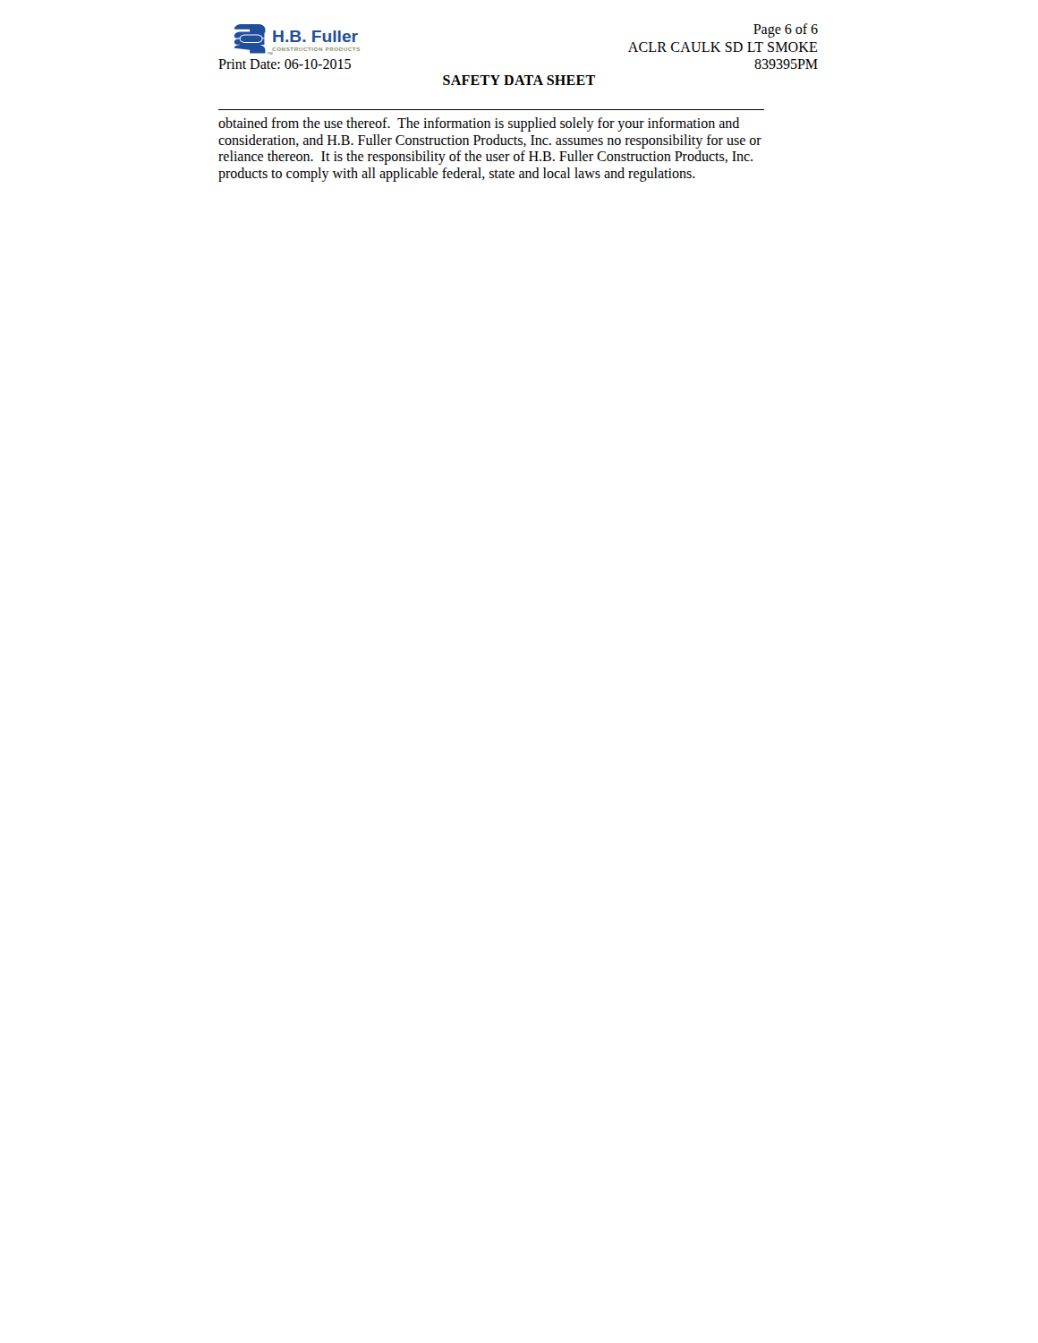H.B. Fuller CONSTRUCTION PRODUCTS TM
Page 6 of 6
ACLR CAULK SD LT SMOKE
Print Date: 06-10-2015 839395PM
SAFETY DATA SHEET
obtained from the use thereof. The information is supplied solely for your information and consideration, and H.B. Fuller Construction Products, Inc. assumes no responsibility for use or reliance thereon. It is the responsibility of the user of H.B. Fuller Construction Products, Inc. products to comply with all applicable federal, state and local laws and regulations.